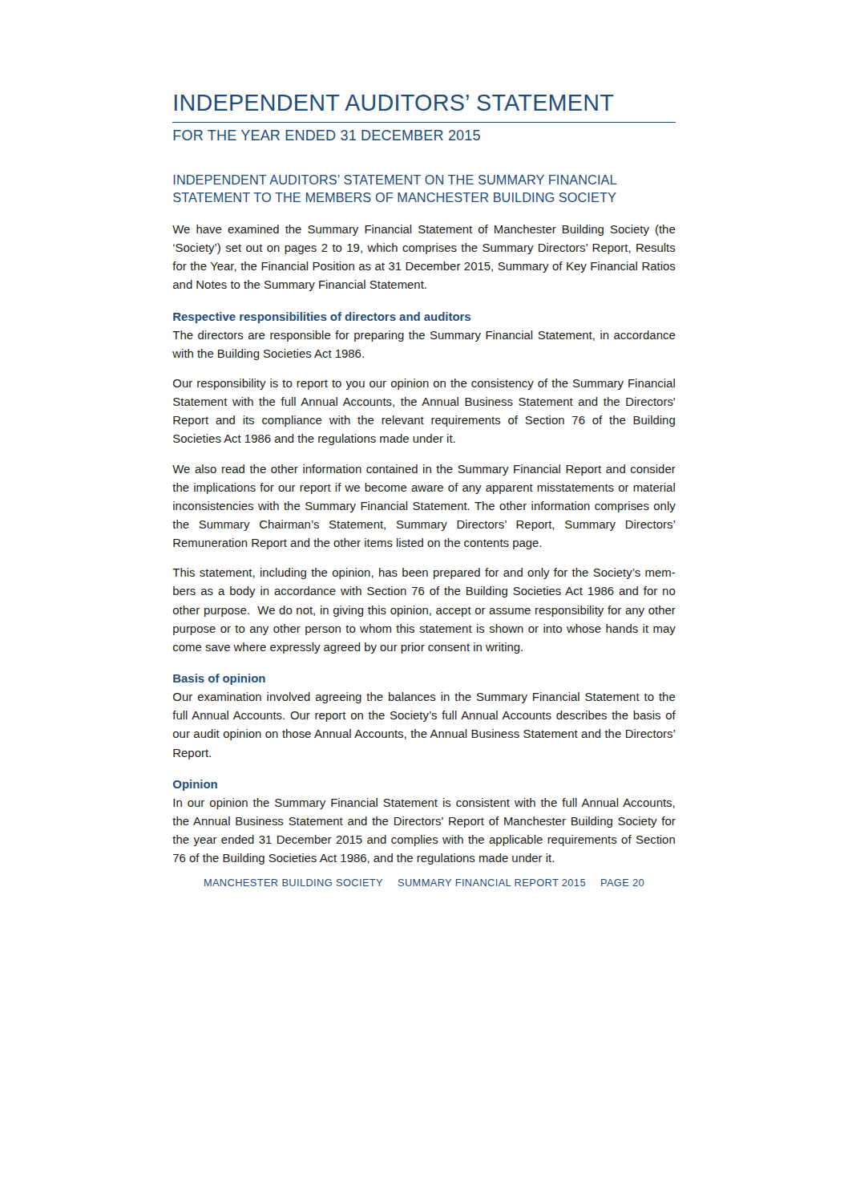INDEPENDENT AUDITORS’ STATEMENT
FOR THE YEAR ENDED 31 DECEMBER 2015
INDEPENDENT AUDITORS’ STATEMENT ON THE SUMMARY FINANCIAL STATEMENT TO THE MEMBERS OF MANCHESTER BUILDING SOCIETY
We have examined the Summary Financial Statement of Manchester Building Society (the ‘Society’) set out on pages 2 to 19, which comprises the Summary Directors’ Report, Results for the Year, the Financial Position as at 31 December 2015, Summary of Key Financial Ratios and Notes to the Summary Financial Statement.
Respective responsibilities of directors and auditors
The directors are responsible for preparing the Summary Financial Statement, in accordance with the Building Societies Act 1986.
Our responsibility is to report to you our opinion on the consistency of the Summary Financial Statement with the full Annual Accounts, the Annual Business Statement and the Directors' Report and its compliance with the relevant requirements of Section 76 of the Building Societies Act 1986 and the regulations made under it.
We also read the other information contained in the Summary Financial Report and consider the implications for our report if we become aware of any apparent misstatements or material inconsistencies with the Summary Financial Statement. The other information comprises only the Summary Chairman’s Statement, Summary Directors’ Report, Summary Directors’ Remuneration Report and the other items listed on the contents page.
This statement, including the opinion, has been prepared for and only for the Society’s members as a body in accordance with Section 76 of the Building Societies Act 1986 and for no other purpose. We do not, in giving this opinion, accept or assume responsibility for any other purpose or to any other person to whom this statement is shown or into whose hands it may come save where expressly agreed by our prior consent in writing.
Basis of opinion
Our examination involved agreeing the balances in the Summary Financial Statement to the full Annual Accounts. Our report on the Society’s full Annual Accounts describes the basis of our audit opinion on those Annual Accounts, the Annual Business Statement and the Directors’ Report.
Opinion
In our opinion the Summary Financial Statement is consistent with the full Annual Accounts, the Annual Business Statement and the Directors' Report of Manchester Building Society for the year ended 31 December 2015 and complies with the applicable requirements of Section 76 of the Building Societies Act 1986, and the regulations made under it.
MANCHESTER BUILDING SOCIETY SUMMARY FINANCIAL REPORT 2015 PAGE 20